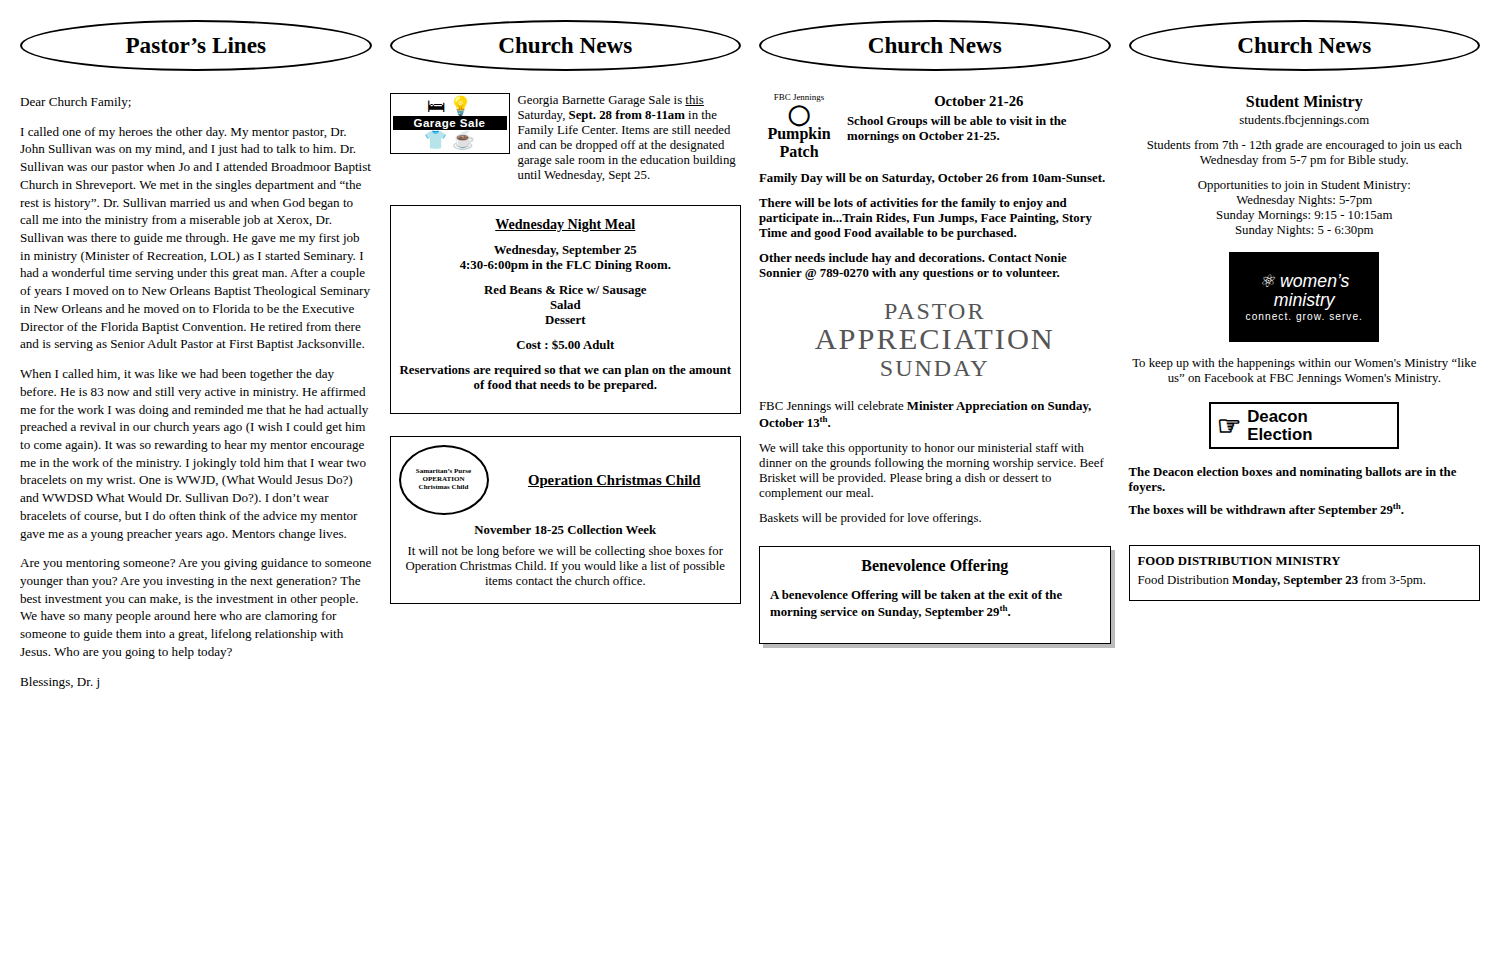Pastor’s Lines
Dear Church Family;
I called one of my heroes the other day. My mentor pastor, Dr. John Sullivan was on my mind, and I just had to talk to him. Dr. Sullivan was our pastor when Jo and I attended Broadmoor Baptist Church in Shreveport. We met in the singles department and “the rest is history”. Dr. Sullivan married us and when God began to call me into the ministry from a miserable job at Xerox, Dr. Sullivan was there to guide me through. He gave me my first job in ministry (Minister of Recreation, LOL) as I started Seminary. I had a wonderful time serving under this great man. After a couple of years I moved on to New Orleans Baptist Theological Seminary in New Orleans and he moved on to Florida to be the Executive Director of the Florida Baptist Convention. He retired from there and is serving as Senior Adult Pastor at First Baptist Jacksonville.
When I called him, it was like we had been together the day before. He is 83 now and still very active in ministry. He affirmed me for the work I was doing and reminded me that he had actually preached a revival in our church years ago (I wish I could get him to come again). It was so rewarding to hear my mentor encourage me in the work of the ministry. I jokingly told him that I wear two bracelets on my wrist. One is WWJD, (What Would Jesus Do?) and WWDSD What Would Dr. Sullivan Do?). I don’t wear bracelets of course, but I do often think of the advice my mentor gave me as a young preacher years ago. Mentors change lives.
Are you mentoring someone? Are you giving guidance to someone younger than you? Are you investing in the next generation? The best investment you can make, is the investment in other people. We have so many people around here who are clamoring for someone to guide them into a great, lifelong relationship with Jesus. Who are you going to help today?
Blessings, Dr. j
Church News
🛏 💡
Garage Sale
👕 ☕
Georgia Barnette Garage Sale is this Saturday, Sept. 28 from 8-11am in the Family Life Center. Items are still needed and can be dropped off at the designated garage sale room in the education building until Wednesday, Sept 25.
Wednesday Night Meal
Wednesday, September 25
4:30-6:00pm in the FLC Dining Room.
Red Beans & Rice w/ Sausage
Salad
Dessert
Cost : $5.00 Adult
Reservations are required so that we can plan on the amount of food that needs to be prepared.
Samaritan’s Purse
OPERATION
Christmas Child
Operation Christmas Child
November 18-25 Collection Week
It will not be long before we will be collecting shoe boxes for Operation Christmas Child. If you would like a list of possible items contact the church office.
Church News
FBC Jennings
◯
Pumpkin
Patch
October 21-26
School Groups will be able to visit in the mornings on October 21-25.
Family Day will be on Saturday, October 26 from 10am-Sunset.
There will be lots of activities for the family to enjoy and participate in...Train Rides, Fun Jumps, Face Painting, Story Time and good Food available to be purchased.
Other needs include hay and decorations. Contact Nonie Sonnier @ 789-0270 with any questions or to volunteer.
PASTOR
APPRECIATION
SUNDAY
FBC Jennings will celebrate Minister Appreciation on Sunday, October 13th.
We will take this opportunity to honor our ministerial staff with dinner on the grounds following the morning worship service. Beef Brisket will be provided. Please bring a dish or dessert to complement our meal.
Baskets will be provided for love offerings.
Benevolence Offering
A benevolence Offering will be taken at the exit of the morning service on Sunday, September 29th.
Church News
Student Ministry
students.fbcjennings.com
Students from 7th - 12th grade are encouraged to join us each Wednesday from 5-7 pm for Bible study.
Opportunities to join in Student Ministry:
Wednesday Nights: 5-7pm
Sunday Mornings: 9:15 - 10:15am
Sunday Nights: 5 - 6:30pm
⚛ women’s
ministry
connect. grow. serve.
To keep up with the happenings within our Women's Ministry “like us” on Facebook at FBC Jennings Women's Ministry.
☞ Deacon
Election
The Deacon election boxes and nominating ballots are in the foyers.
The boxes will be withdrawn after September 29th.
FOOD DISTRIBUTION MINISTRY
Food Distribution Monday, September 23 from 3-5pm.